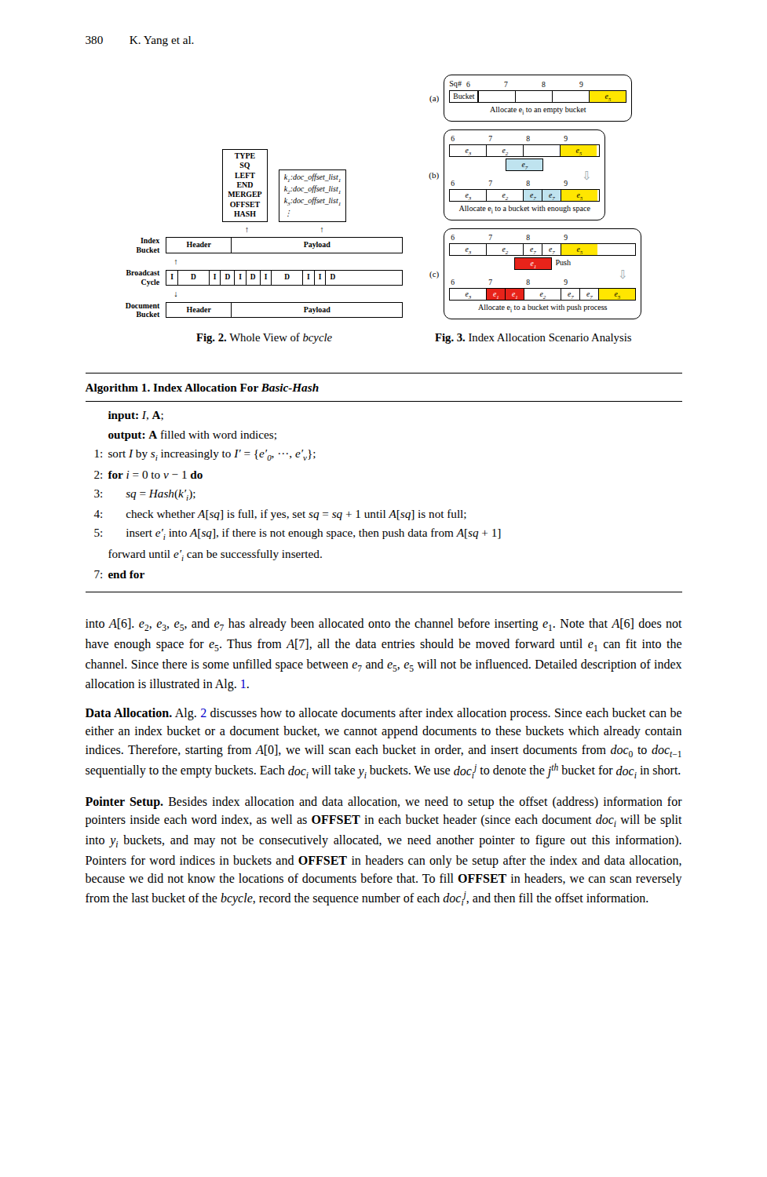380 K. Yang et al.
TYPE
SQ
LEFT
END
MERGEP
OFFSET
HASH
k1:doc_offset_list1
k2:doc_offset_list1
k3:doc_offset_list1
⋮
↑ ↑
Index
Bucket
Header
Payload
↑
Broadcast
Cycle
IDIDIDIDIID
↓
Document
Bucket
Header
Payload
Fig. 2. Whole View of bcycle
(a)
Sq# 6789
Bucket
e5
Allocate ei to an empty bucket
(b)
6789
e3
e2
e5
e7
⇩
6789
e3
e2
e7
e7
e5
Allocate ei to a bucket with enough space
(c)
6789
e3
e2
e7
e7
e5
e1
Push
⇩
6789
e3
e1
e1
e2
e7
e7
e5
Allocate ei to a bucket with push process
Fig. 3. Index Allocation Scenario Analysis
Algorithm 1. Index Allocation For Basic-Hash
input: I, A;
output: A filled with word indices;
sort I by si increasingly to I′ = {e′0, ···, e′v};
for i = 0 to v − 1 do
sq = Hash(k′i);
check whether A[sq] is full, if yes, set sq = sq + 1 until A[sq] is not full;
insert e′i into A[sq], if there is not enough space, then push data from A[sq + 1]
forward until e′i can be successfully inserted.
end for
into A[6]. e2, e3, e5, and e7 has already been allocated onto the channel before inserting e1. Note that A[6] does not have enough space for e5. Thus from A[7], all the data entries should be moved forward until e1 can fit into the channel. Since there is some unfilled space between e7 and e5, e5 will not be influenced. Detailed description of index allocation is illustrated in Alg. 1.
Data Allocation. Alg. 2 discusses how to allocate documents after index allocation process. Since each bucket can be either an index bucket or a document bucket, we cannot append documents to these buckets which already contain indices. Therefore, starting from A[0], we will scan each bucket in order, and insert documents from doc0 to doct−1 sequentially to the empty buckets. Each doci will take yi buckets. We use docij to denote the jth bucket for doci in short.
Pointer Setup. Besides index allocation and data allocation, we need to setup the offset (address) information for pointers inside each word index, as well as OFFSET in each bucket header (since each document doci will be split into yi buckets, and may not be consecutively allocated, we need another pointer to figure out this information). Pointers for word indices in buckets and OFFSET in headers can only be setup after the index and data allocation, because we did not know the locations of documents before that. To fill OFFSET in headers, we can scan reversely from the last bucket of the bcycle, record the sequence number of each docij, and then fill the offset information.